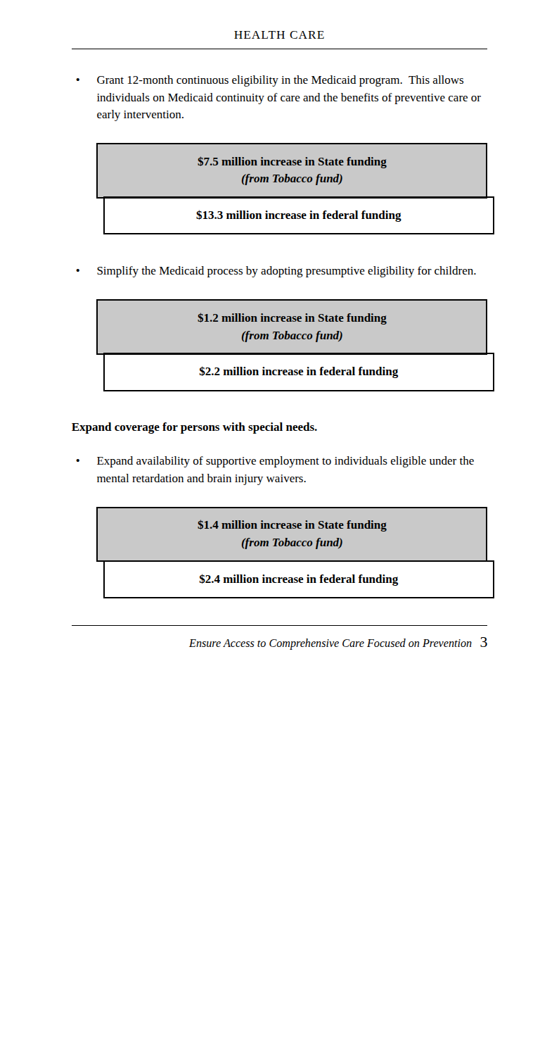HEALTH CARE
Grant 12-month continuous eligibility in the Medicaid program. This allows individuals on Medicaid continuity of care and the benefits of preventive care or early intervention.
$7.5 million increase in State funding
(from Tobacco fund)
$13.3 million increase in federal funding
Simplify the Medicaid process by adopting presumptive eligibility for children.
$1.2 million increase in State funding
(from Tobacco fund)
$2.2 million increase in federal funding
Expand coverage for persons with special needs.
Expand availability of supportive employment to individuals eligible under the mental retardation and brain injury waivers.
$1.4 million increase in State funding
(from Tobacco fund)
$2.4 million increase in federal funding
Ensure Access to Comprehensive Care Focused on Prevention 3